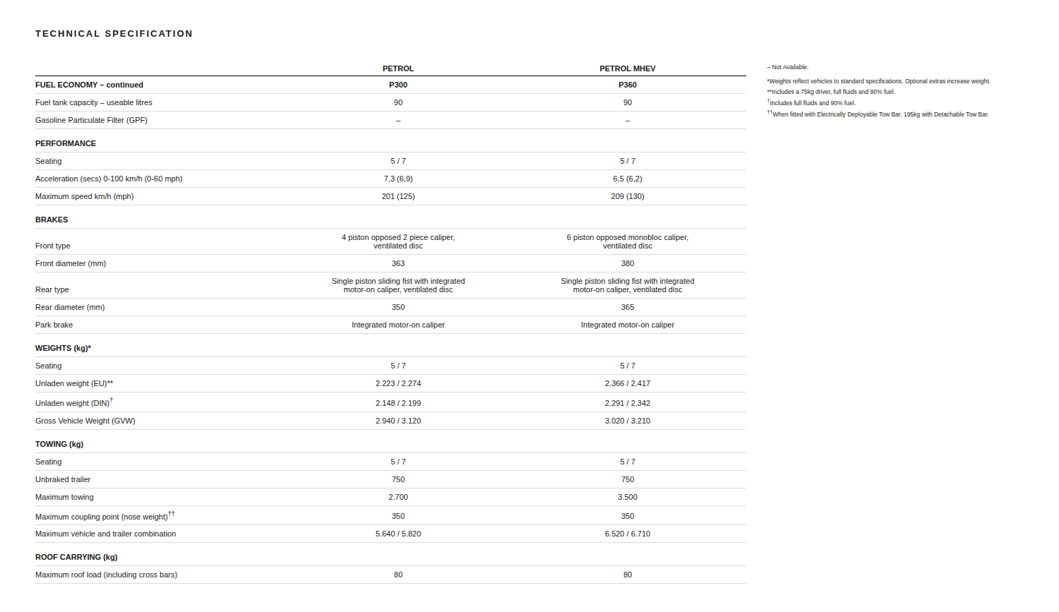Technical Specification
| | PETROL | PETROL MHEV |
| --- | --- | --- |
| FUEL ECONOMY – continued | P300 | P360 |
| Fuel tank capacity – useable litres | 90 | 90 |
| Gasoline Particulate Filter (GPF) | – | – |
| PERFORMANCE | | |
| Seating | 5 / 7 | 5 / 7 |
| Acceleration (secs) 0-100 km/h (0-60 mph) | 7,3 (6,9) | 6,5 (6,2) |
| Maximum speed km/h (mph) | 201 (125) | 209 (130) |
| BRAKES | | |
| Front type | 4 piston opposed 2 piece caliper, ventilated disc | 6 piston opposed monobloc caliper, ventilated disc |
| Front diameter (mm) | 363 | 380 |
| Rear type | Single piston sliding fist with integrated motor-on caliper, ventilated disc | Single piston sliding fist with integrated motor-on caliper, ventilated disc |
| Rear diameter (mm) | 350 | 365 |
| Park brake | Integrated motor-on caliper | Integrated motor-on caliper |
| WEIGHTS (kg)* | | |
| Seating | 5 / 7 | 5 / 7 |
| Unladen weight (EU)** | 2.223 / 2.274 | 2.366 / 2.417 |
| Unladen weight (DIN) † | 2.148 / 2.199 | 2.291 / 2.342 |
| Gross Vehicle Weight (GVW) | 2.940 / 3.120 | 3.020 / 3.210 |
| TOWING (kg) | | |
| Seating | 5 / 7 | 5 / 7 |
| Unbraked trailer | 750 | 750 |
| Maximum towing | 2.700 | 3.500 |
| Maximum coupling point (nose weight) †† | 350 | 350 |
| Maximum vehicle and trailer combination | 5.640 / 5.820 | 6.520 / 6.710 |
| ROOF CARRYING (kg) | | |
| Maximum roof load (including cross bars) | 80 | 80 |
– Not Available.
*Weights reflect vehicles to standard specifications. Optional extras increase weight.
**Includes a 75kg driver, full fluids and 90% fuel.
†Includes full fluids and 90% fuel.
††When fitted with Electrically Deployable Tow Bar. 195kg with Detachable Tow Bar.